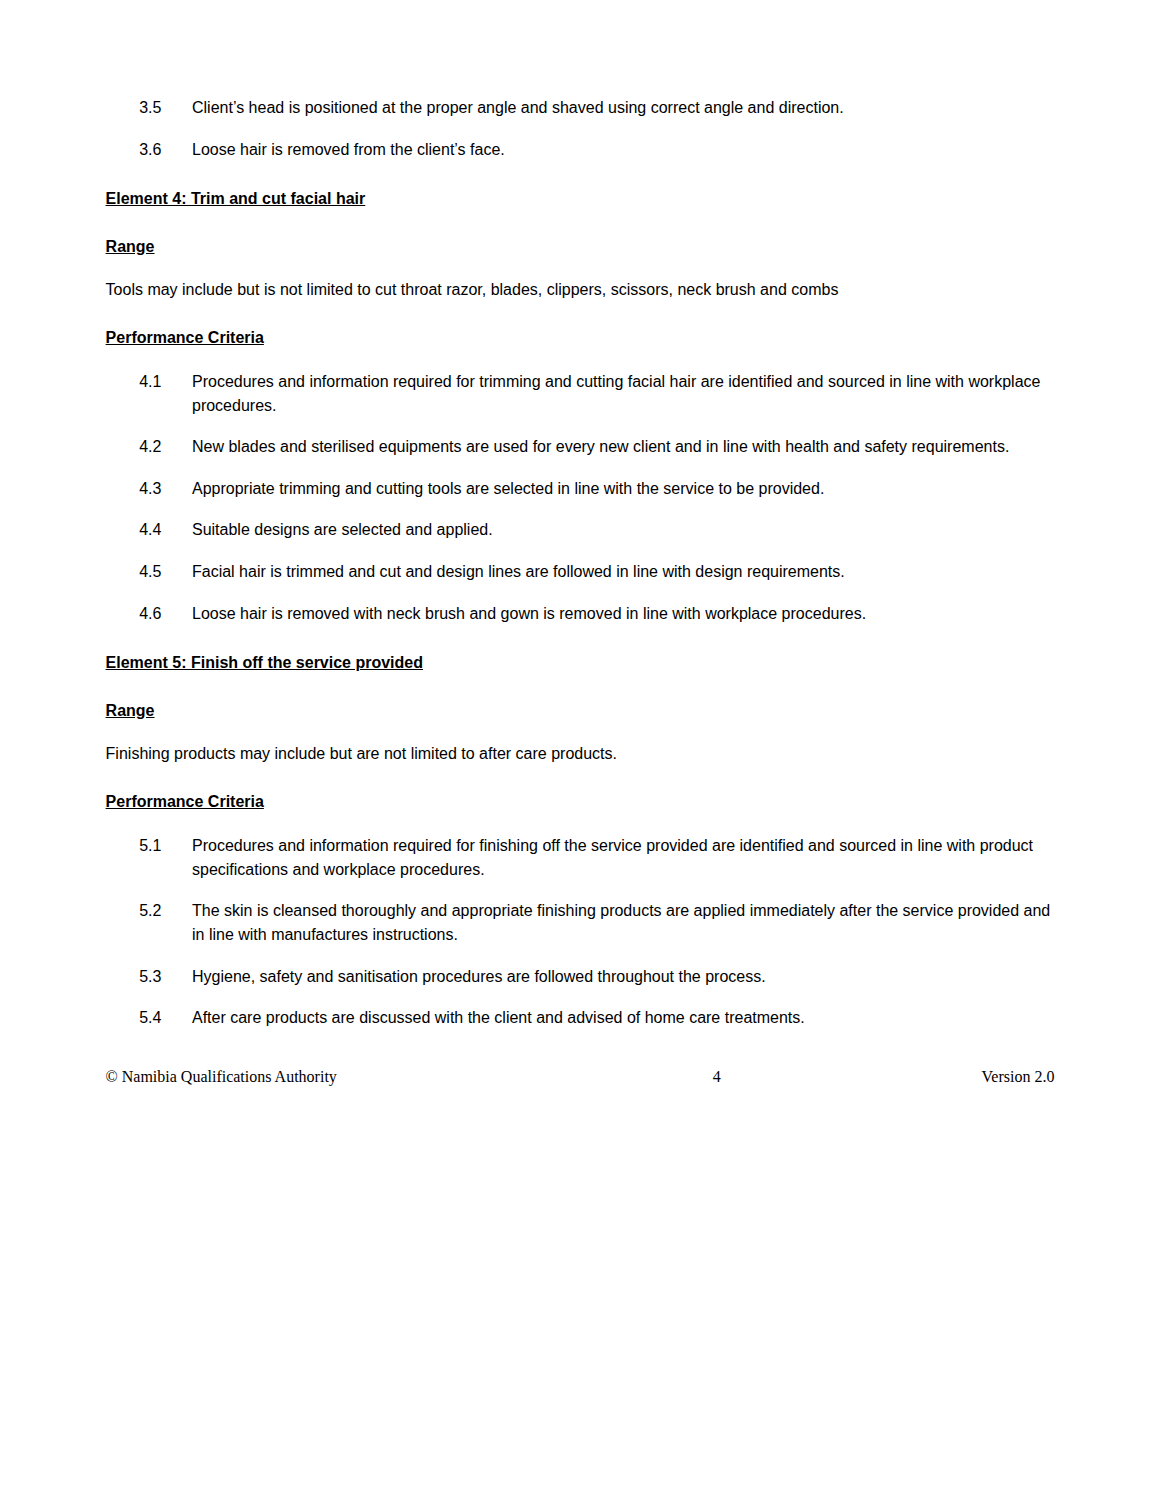3.5
Client’s head is positioned at the proper angle and shaved using correct angle and direction.
3.6
Loose hair is removed from the client’s face.
Element 4: Trim and cut facial hair
Range
Tools may include but is not limited to cut throat razor, blades, clippers, scissors, neck brush and combs
Performance Criteria
4.1
Procedures and information required for trimming and cutting facial hair are identified and sourced in line with workplace procedures.
4.2
New blades and sterilised equipments are used for every new client and in line with health and safety requirements.
4.3
Appropriate trimming and cutting tools are selected in line with the service to be provided.
4.4
Suitable designs are selected and applied.
4.5
Facial hair is trimmed and cut and design lines are followed in line with design requirements.
4.6
Loose hair is removed with neck brush and gown is removed in line with workplace procedures.
Element 5: Finish off the service provided
Range
Finishing products may include but are not limited to after care products.
Performance Criteria
5.1
Procedures and information required for finishing off the service provided are identified and sourced in line with product specifications and workplace procedures.
5.2
The skin is cleansed thoroughly and appropriate finishing products are applied immediately after the service provided and in line with manufactures instructions.
5.3
Hygiene, safety and sanitisation procedures are followed throughout the process.
5.4
After care products are discussed with the client and advised of home care treatments.
© Namibia Qualifications Authority
4
Version 2.0